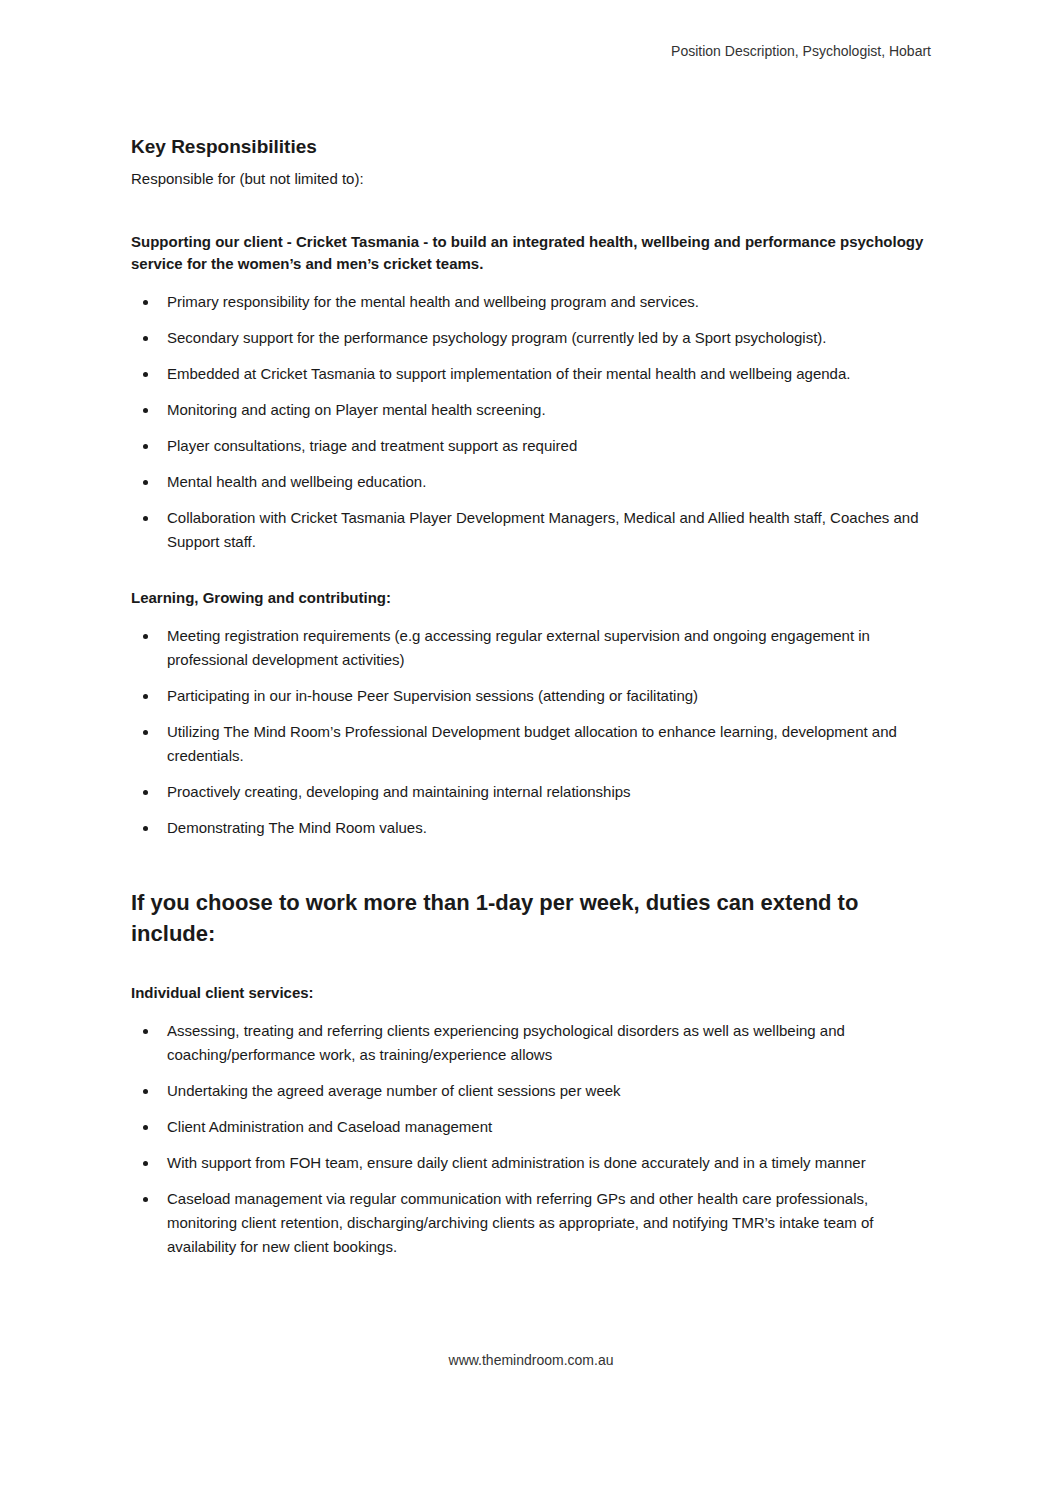Position Description, Psychologist, Hobart
Key Responsibilities
Responsible for (but not limited to):
Supporting our client - Cricket Tasmania - to build an integrated health, wellbeing and performance psychology service for the women’s and men’s cricket teams.
Primary responsibility for the mental health and wellbeing program and services.
Secondary support for the performance psychology program (currently led by a Sport psychologist).
Embedded at Cricket Tasmania to support implementation of their mental health and wellbeing agenda.
Monitoring and acting on Player mental health screening.
Player consultations, triage and treatment support as required
Mental health and wellbeing education.
Collaboration with Cricket Tasmania Player Development Managers, Medical and Allied health staff, Coaches and Support staff.
Learning, Growing and contributing:
Meeting registration requirements (e.g accessing regular external supervision and ongoing engagement in professional development activities)
Participating in our in-house Peer Supervision sessions (attending or facilitating)
Utilizing The Mind Room’s Professional Development budget allocation to enhance learning, development and credentials.
Proactively creating, developing and maintaining internal relationships
Demonstrating The Mind Room values.
If you choose to work more than 1-day per week, duties can extend to include:
Individual client services:
Assessing, treating and referring clients experiencing psychological disorders as well as wellbeing and coaching/performance work, as training/experience allows
Undertaking the agreed average number of client sessions per week
Client Administration and Caseload management
With support from FOH team, ensure daily client administration is done accurately and in a timely manner
Caseload management via regular communication with referring GPs and other health care professionals, monitoring client retention, discharging/archiving clients as appropriate, and notifying TMR’s intake team of availability for new client bookings.
www.themindroom.com.au